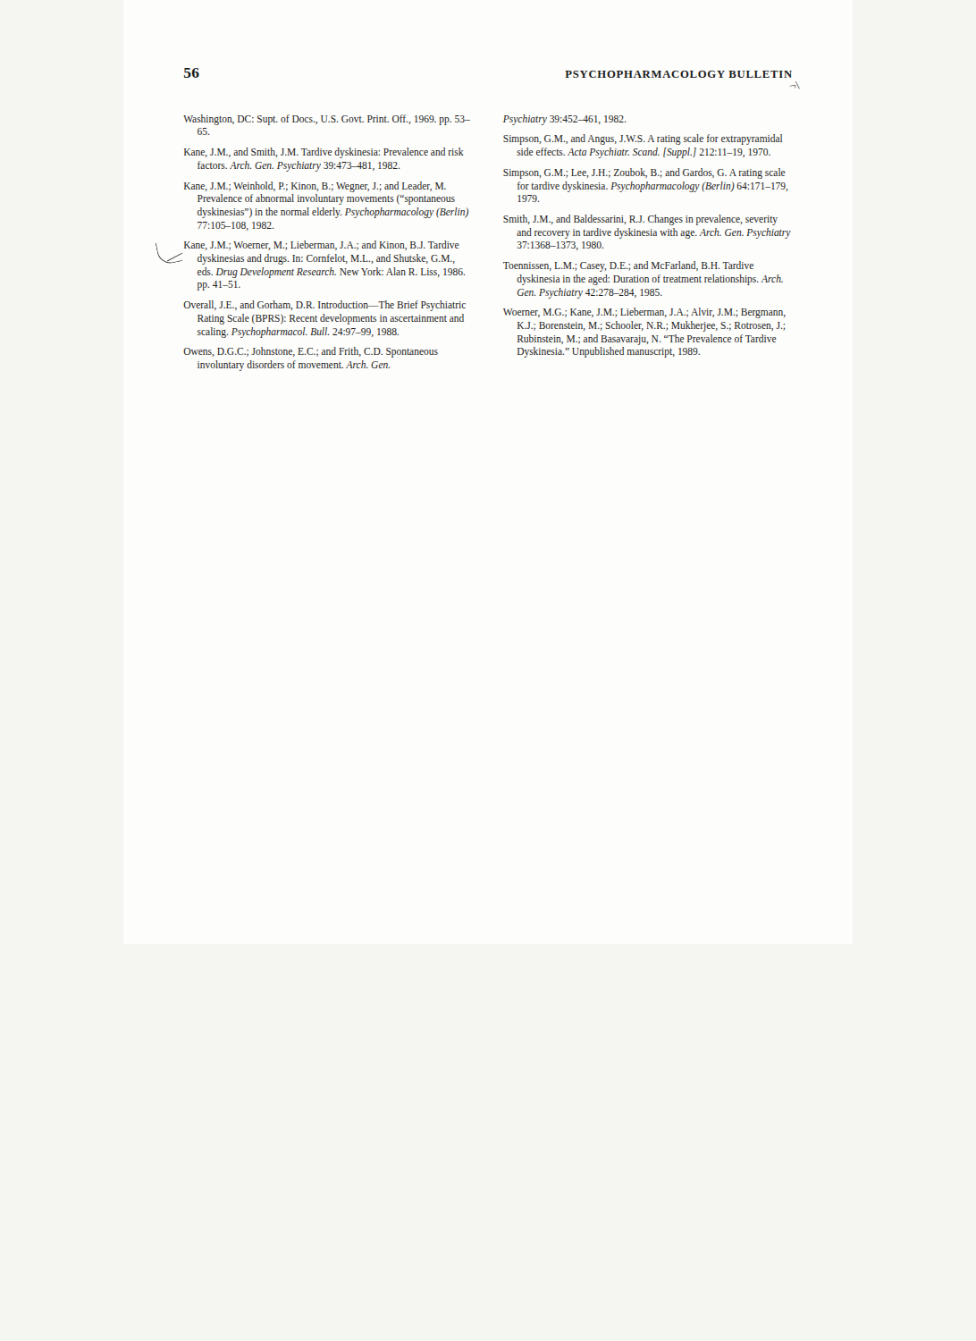56 Psychopharmacology Bulletin
¬\
Washington, DC: Supt. of Docs., U.S. Govt. Print. Off., 1969. pp. 53–65.
Kane, J.M., and Smith, J.M. Tardive dyskinesia: Prevalence and risk factors. Arch. Gen. Psychiatry 39:473–481, 1982.
Kane, J.M.; Weinhold, P.; Kinon, B.; Wegner, J.; and Leader, M. Prevalence of abnormal involuntary movements (“spontaneous dyskinesias”) in the normal elderly. Psychopharmacology (Berlin) 77:105–108, 1982.
Kane, J.M.; Woerner, M.; Lieberman, J.A.; and Kinon, B.J. Tardive dyskinesias and drugs. In: Cornfelot, M.L., and Shutske, G.M., eds. Drug Development Research. New York: Alan R. Liss, 1986. pp. 41–51.
Overall, J.E., and Gorham, D.R. Introduction—The Brief Psychiatric Rating Scale (BPRS): Recent developments in ascertainment and scaling. Psychopharmacol. Bull. 24:97–99, 1988.
Owens, D.G.C.; Johnstone, E.C.; and Frith, C.D. Spontaneous involuntary disorders of movement. Arch. Gen.
Psychiatry 39:452–461, 1982.
Simpson, G.M., and Angus, J.W.S. A rating scale for extrapyramidal side effects. Acta Psychiatr. Scand. [Suppl.] 212:11–19, 1970.
Simpson, G.M.; Lee, J.H.; Zoubok, B.; and Gardos, G. A rating scale for tardive dyskinesia. Psychopharmacology (Berlin) 64:171–179, 1979.
Smith, J.M., and Baldessarini, R.J. Changes in prevalence, severity and recovery in tardive dyskinesia with age. Arch. Gen. Psychiatry 37:1368–1373, 1980.
Toennissen, L.M.; Casey, D.E.; and McFarland, B.H. Tardive dyskinesia in the aged: Duration of treatment relationships. Arch. Gen. Psychiatry 42:278–284, 1985.
Woerner, M.G.; Kane, J.M.; Lieberman, J.A.; Alvir, J.M.; Bergmann, K.J.; Borenstein, M.; Schooler, N.R.; Mukherjee, S.; Rotrosen, J.; Rubinstein, M.; and Basavaraju, N. “The Prevalence of Tardive Dyskinesia.” Unpublished manuscript, 1989.